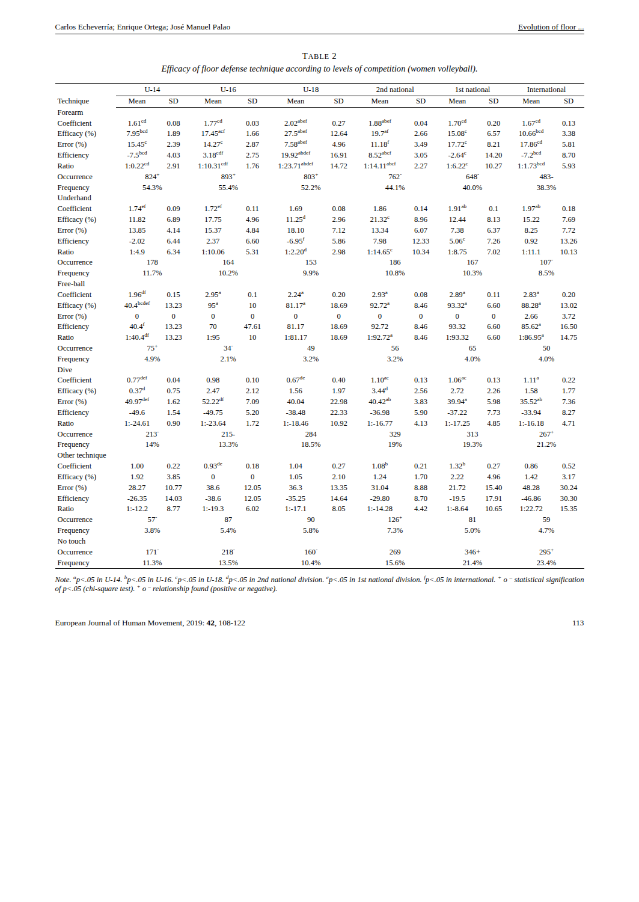Carlos Echeverría; Enrique Ortega; José Manuel Palao Evolution of floor ...
TABLE 2
Efficacy of floor defense technique according to levels of competition (women volleyball).
| Technique | U-14 | U-16 | U-18 | 2nd national | 1st national | International |
| --- | --- | --- | --- | --- | --- | --- |
| Mean | SD | Mean | SD | Mean | SD | Mean | SD | Mean | SD | Mean | SD |
| Forearm |
| Coefficient | 1.61 cd | 0.08 | 1.77 cd | 0.03 | 2.02 abef | 0.27 | 1.88 abef | 0.04 | 1.70 cd | 0.20 | 1.67 cd | 0.13 |
| Efficacy (%) | 7.95 bcd | 1.89 | 17.45 acf | 1.66 | 27.5 abef | 12.64 | 19.7 af | 2.66 | 15.08 c | 6.57 | 10.66 bcd | 3.38 |
| Error (%) | 15.45 c | 2.39 | 14.27 c | 2.87 | 7.58 abef | 4.96 | 11.18 f | 3.49 | 17.72 c | 8.21 | 17.86 cd | 5.81 |
| Efficiency | -7.5 bcd | 4.03 | 3.18 cdf | 2.75 | 19.92 abdef | 16.91 | 8.52 abcf | 3.05 | -2.64 c | 14.20 | -7.2 bcd | 8.70 |
| Ratio | 1:0.22 cd | 2.91 | 1:10.31 cdf | 1.76 | 1:23.71 abdef | 14.72 | 1:14.11 abcf | 2.27 | 1:6.22 c | 10.27 | 1:1.73 bcd | 5.93 |
| Occurrence | 824 + | 893 + | 803 + | 762 - | 648 - | 483- |
| Frequency | 54.3% | 55.4% | 52.2% | 44.1% | 40.0% | 38.3% |
| Underhand |
| Coefficient | 1.74 ef | 0.09 | 1.72 ef | 0.11 | 1.69 | 0.08 | 1.86 | 0.14 | 1.91 ab | 0.1 | 1.97 ab | 0.18 |
| Efficacy (%) | 11.82 | 6.89 | 17.75 | 4.96 | 11.25 d | 2.96 | 21.32 c | 8.96 | 12.44 | 8.13 | 15.22 | 7.69 |
| Error (%) | 13.85 | 4.14 | 15.37 | 4.84 | 18.10 | 7.12 | 13.34 | 6.07 | 7.38 | 6.37 | 8.25 | 7.72 |
| Efficiency | -2.02 | 6.44 | 2.37 | 6.60 | -6.95 f | 5.86 | 7.98 | 12.33 | 5.06 c | 7.26 | 0.92 | 13.26 |
| Ratio | 1:4.9 | 6.34 | 1:10.06 | 5.31 | 1:2.20 d | 2.98 | 1:14.65 c | 10.34 | 1:8.75 | 7.02 | 1:11.1 | 10.13 |
| Occurrence | 178 | 164 | 153 | 186 | 167 | 107 - |
| Frequency | 11.7% | 10.2% | 9.9% | 10.8% | 10.3% | 8.5% |
| Free-ball |
| Coefficient | 1.96 df | 0.15 | 2.95 a | 0.1 | 2.24 a | 0.20 | 2.93 a | 0.08 | 2.89 a | 0.11 | 2.83 a | 0.20 |
| Efficacy (%) | 40.4 bcdef | 13.23 | 95 a | 10 | 81.17 a | 18.69 | 92.72 a | 8.46 | 93.32 a | 6.60 | 88.28 a | 13.02 |
| Error (%) | 0 | 0 | 0 | 0 | 0 | 0 | 0 | 0 | 0 | 0 | 2.66 | 3.72 |
| Efficiency | 40.4 f | 13.23 | 70 | 47.61 | 81.17 | 18.69 | 92.72 | 8.46 | 93.32 | 6.60 | 85.62 a | 16.50 |
| Ratio | 1:40.4 df | 13.23 | 1:95 | 10 | 1:81.17 | 18.69 | 1:92.72 a | 8.46 | 1:93.32 | 6.60 | 1:86.95 a | 14.75 |
| Occurrence | 75 + | 34 - | 49 | 56 | 65 | 50 |
| Frequency | 4.9% | 2.1% | 3.2% | 3.2% | 4.0% | 4.0% |
| Dive |
| Coefficient | 0.77 def | 0.04 | 0.98 | 0.10 | 0.67 de | 0.40 | 1.10 ac | 0.13 | 1.06 ac | 0.13 | 1.11 a | 0.22 |
| Efficacy (%) | 0.37 d | 0.75 | 2.47 | 2.12 | 1.56 | 1.97 | 3.44 d | 2.56 | 2.72 | 2.26 | 1.58 | 1.77 |
| Error (%) | 49.97 def | 1.62 | 52.22 df | 7.09 | 40.04 | 22.98 | 40.42 ab | 3.83 | 39.94 a | 5.98 | 35.52 ab | 7.36 |
| Efficiency | -49.6 | 1.54 | -49.75 | 5.20 | -38.48 | 22.33 | -36.98 | 5.90 | -37.22 | 7.73 | -33.94 | 8.27 |
| Ratio | 1:-24.61 | 0.90 | 1:-23.64 | 1.72 | 1:-18.46 | 10.92 | 1:-16.77 | 4.13 | 1:-17.25 | 4.85 | 1:-16.18 | 4.71 |
| Occurrence | 213 - | 215- | 284 | 329 | 313 | 267 + |
| Frequency | 14% | 13.3% | 18.5% | 19% | 19.3% | 21.2% |
| Other technique |
| Coefficient | 1.00 | 0.22 | 0.93 de | 0.18 | 1.04 | 0.27 | 1.08 b | 0.21 | 1.32 b | 0.27 | 0.86 | 0.52 |
| Efficacy (%) | 1.92 | 3.85 | 0 | 0 | 1.05 | 2.10 | 1.24 | 1.70 | 2.22 | 4.96 | 1.42 | 3.17 |
| Error (%) | 28.27 | 10.77 | 38.6 | 12.05 | 36.3 | 13.35 | 31.04 | 8.88 | 21.72 | 15.40 | 48.28 | 30.24 |
| Efficiency | -26.35 | 14.03 | -38.6 | 12.05 | -35.25 | 14.64 | -29.80 | 8.70 | -19.5 | 17.91 | -46.86 | 30.30 |
| Ratio | 1:-12.2 | 8.77 | 1:-19.3 | 6.02 | 1:-17.1 | 8.05 | 1:-14.28 | 4.42 | 1:-8.64 | 10.65 | 1:22.72 | 15.35 |
| Occurrence | 57 - | 87 | 90 | 126 + | 81 | 59 |
| Frequency | 3.8% | 5.4% | 5.8% | 7.3% | 5.0% | 4.7% |
| No touch |
| Occurrence | 171 - | 218 - | 160 - | 269 | 346+ | 295 + |
| Frequency | 11.3% | 13.5% | 10.4% | 15.6% | 21.4% | 23.4% |
Note. ap<.05 in U-14. bp<.05 in U-16. cp<.05 in U-18. dp<.05 in 2nd national division. ep<.05 in 1st national division. fp<.05 in international. + o – statistical signification of p<.05 (chi-square test). + o – relationship found (positive or negative).
European Journal of Human Movement, 2019: 42, 108-122 113